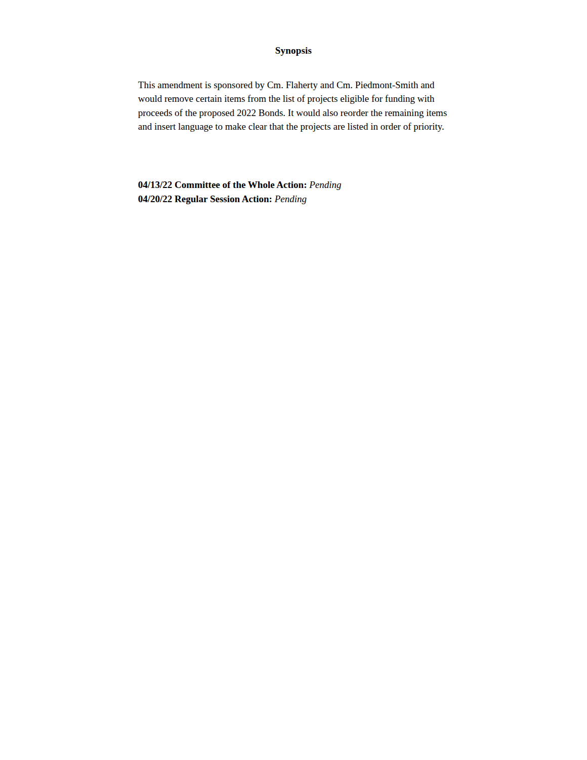Synopsis
This amendment is sponsored by Cm. Flaherty and Cm. Piedmont-Smith and would remove certain items from the list of projects eligible for funding with proceeds of the proposed 2022 Bonds. It would also reorder the remaining items and insert language to make clear that the projects are listed in order of priority.
04/13/22 Committee of the Whole Action: Pending
04/20/22 Regular Session Action: Pending